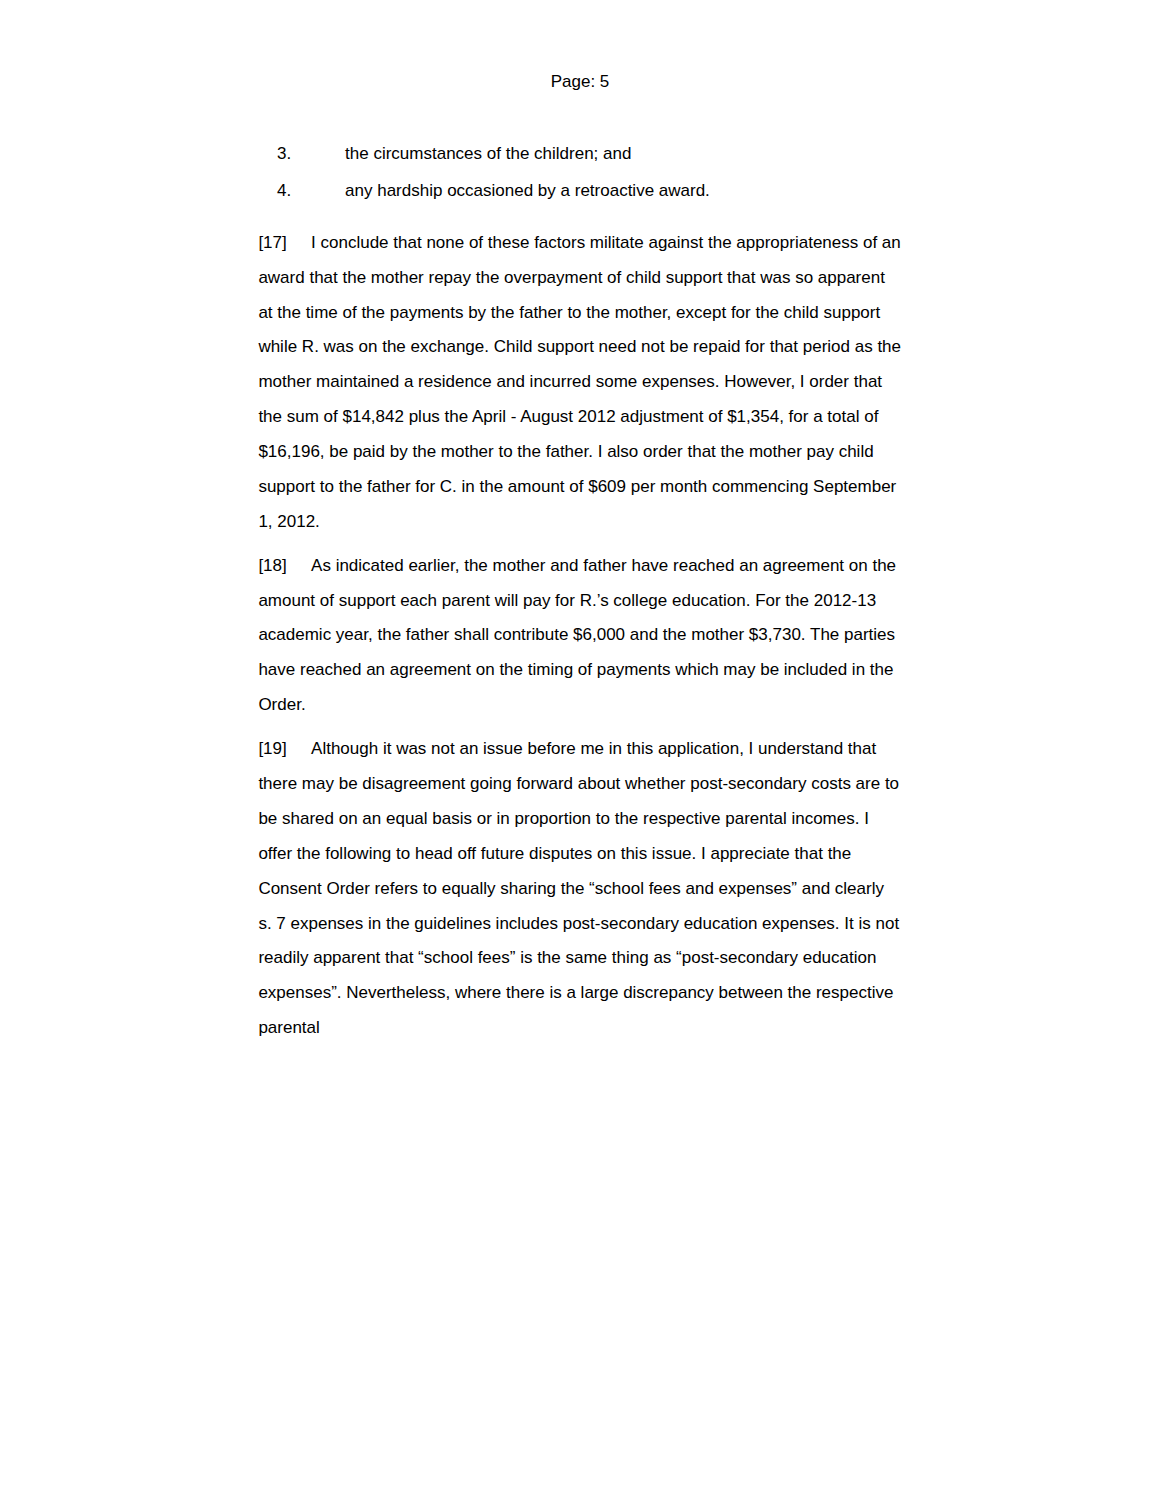Page: 5
3. the circumstances of the children; and
4. any hardship occasioned by a retroactive award.
[17] I conclude that none of these factors militate against the appropriateness of an award that the mother repay the overpayment of child support that was so apparent at the time of the payments by the father to the mother, except for the child support while R. was on the exchange. Child support need not be repaid for that period as the mother maintained a residence and incurred some expenses. However, I order that the sum of $14,842 plus the April - August 2012 adjustment of $1,354, for a total of $16,196, be paid by the mother to the father. I also order that the mother pay child support to the father for C. in the amount of $609 per month commencing September 1, 2012.
[18] As indicated earlier, the mother and father have reached an agreement on the amount of support each parent will pay for R.’s college education. For the 2012-13 academic year, the father shall contribute $6,000 and the mother $3,730. The parties have reached an agreement on the timing of payments which may be included in the Order.
[19] Although it was not an issue before me in this application, I understand that there may be disagreement going forward about whether post-secondary costs are to be shared on an equal basis or in proportion to the respective parental incomes. I offer the following to head off future disputes on this issue. I appreciate that the Consent Order refers to equally sharing the “school fees and expenses” and clearly s. 7 expenses in the guidelines includes post-secondary education expenses. It is not readily apparent that “school fees” is the same thing as “post-secondary education expenses”. Nevertheless, where there is a large discrepancy between the respective parental